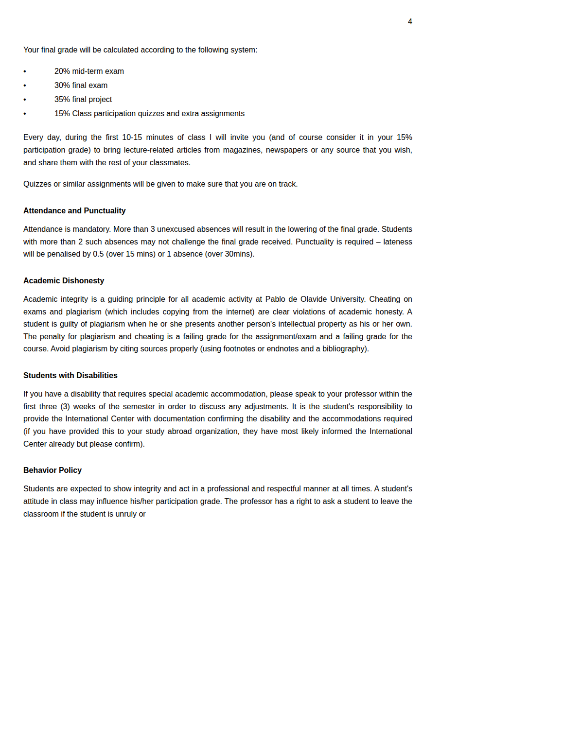4
Your final grade will be calculated according to the following system:
•20% mid-term exam
•30% final exam
•35% final project
•15% Class participation quizzes and extra assignments
Every day, during the first 10-15 minutes of class I will invite you (and of course consider it in your 15% participation grade) to bring lecture-related articles from magazines, newspapers or any source that you wish, and share them with the rest of your classmates.
Quizzes or similar assignments will be given to make sure that you are on track.
Attendance and Punctuality
Attendance is mandatory. More than 3 unexcused absences will result in the lowering of the final grade. Students with more than 2 such absences may not challenge the final grade received. Punctuality is required – lateness will be penalised by 0.5 (over 15 mins) or 1 absence (over 30mins).
Academic Dishonesty
Academic integrity is a guiding principle for all academic activity at Pablo de Olavide University. Cheating on exams and plagiarism (which includes copying from the internet) are clear violations of academic honesty. A student is guilty of plagiarism when he or she presents another person's intellectual property as his or her own. The penalty for plagiarism and cheating is a failing grade for the assignment/exam and a failing grade for the course. Avoid plagiarism by citing sources properly (using footnotes or endnotes and a bibliography).
Students with Disabilities
If you have a disability that requires special academic accommodation, please speak to your professor within the first three (3) weeks of the semester in order to discuss any adjustments. It is the student's responsibility to provide the International Center with documentation confirming the disability and the accommodations required (if you have provided this to your study abroad organization, they have most likely informed the International Center already but please confirm).
Behavior Policy
Students are expected to show integrity and act in a professional and respectful manner at all times. A student's attitude in class may influence his/her participation grade. The professor has a right to ask a student to leave the classroom if the student is unruly or